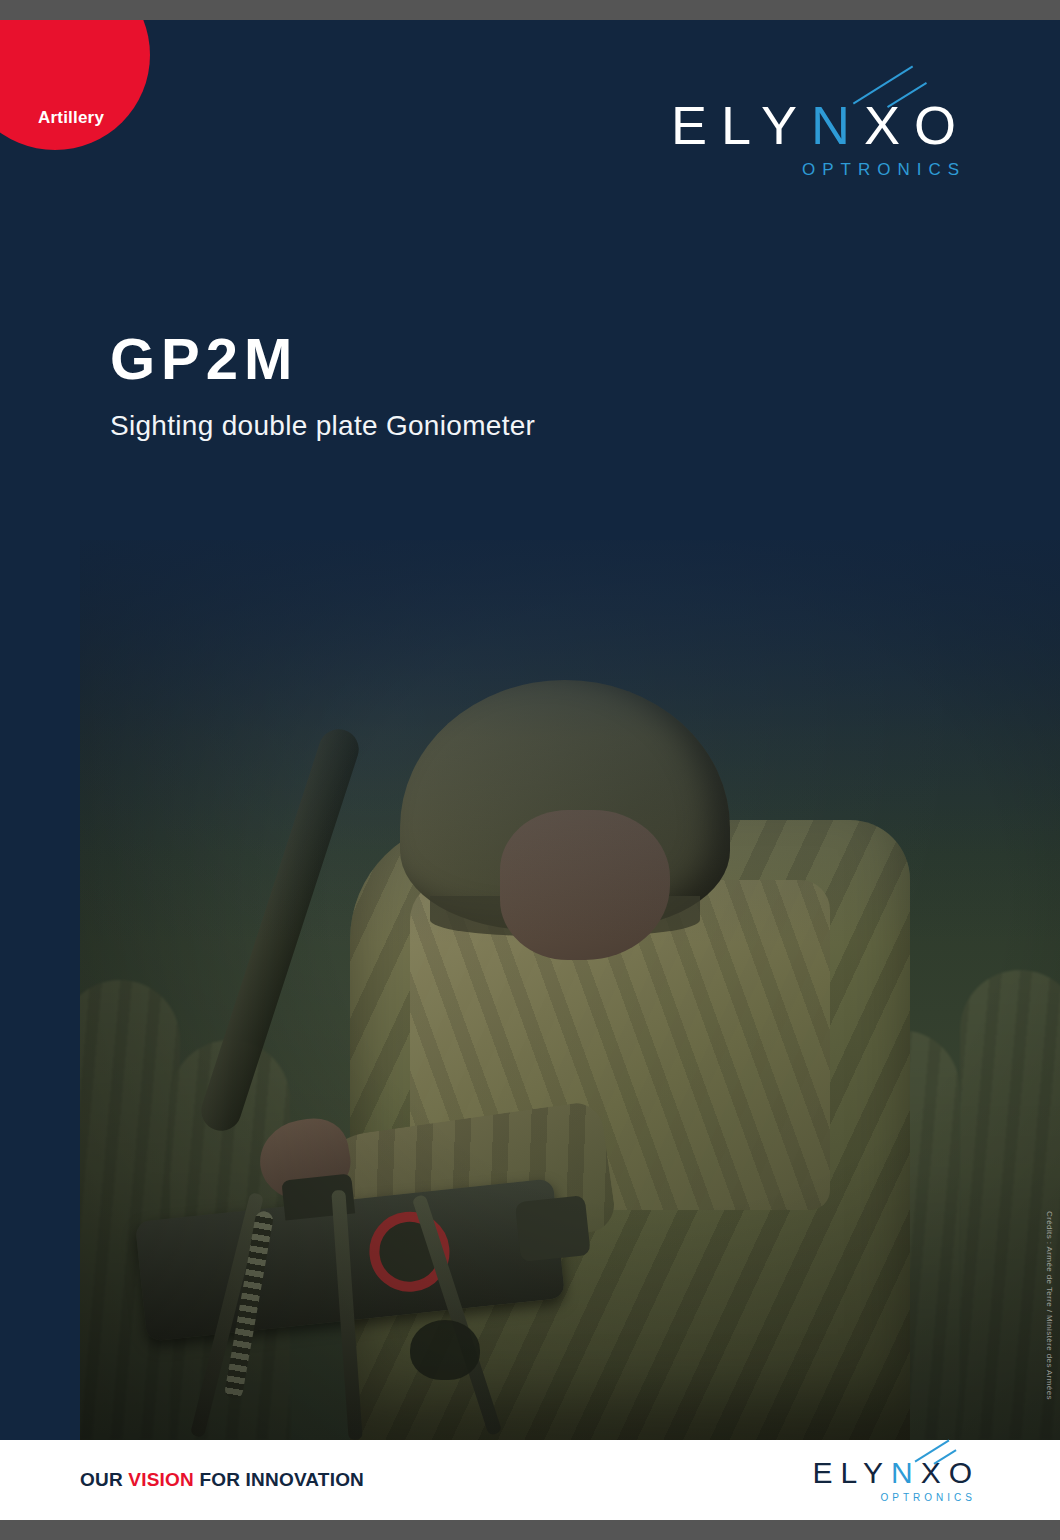Artillery
ELYNXO
OPTRONICS
GP2M
Sighting double plate Goniometer
Crédits : Armée de Terre / Ministère des Armées
OUR VISION FOR INNOVATION
ELYNXO
OPTRONICS